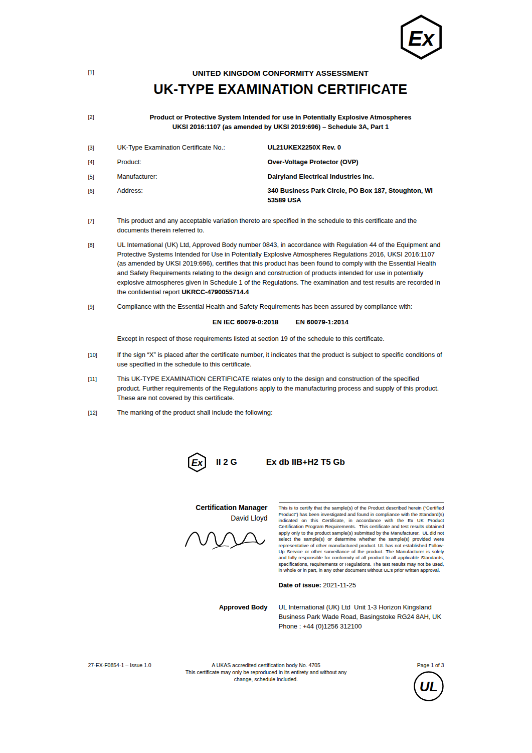Ex
[1]
UNITED KINGDOM CONFORMITY ASSESSMENT
UK-TYPE EXAMINATION CERTIFICATE
[2]
Product or Protective System Intended for use in Potentially Explosive Atmospheres
UKSI 2016:1107 (as amended by UKSI 2019:696) – Schedule 3A, Part 1
[3]
UK-Type Examination Certificate No.:
UL21UKEX2250X Rev. 0
[4]
Product:
Over-Voltage Protector (OVP)
[5]
Manufacturer:
Dairyland Electrical Industries Inc.
[6]
Address:
340 Business Park Circle, PO Box 187, Stoughton, WI 53589 USA
[7]
This product and any acceptable variation thereto are specified in the schedule to this certificate and the documents therein referred to.
[8]
UL International (UK) Ltd, Approved Body number 0843, in accordance with Regulation 44 of the Equipment and Protective Systems Intended for Use in Potentially Explosive Atmospheres Regulations 2016, UKSI 2016:1107 (as amended by UKSI 2019:696), certifies that this product has been found to comply with the Essential Health and Safety Requirements relating to the design and construction of products intended for use in potentially explosive atmospheres given in Schedule 1 of the Regulations. The examination and test results are recorded in the confidential report UKRCC-4790055714.4
[9]
Compliance with the Essential Health and Safety Requirements has been assured by compliance with:
EN IEC 60079-0:2018 EN 60079-1:2014
Except in respect of those requirements listed at section 19 of the schedule to this certificate.
[10]
If the sign “X” is placed after the certificate number, it indicates that the product is subject to specific conditions of use specified in the schedule to this certificate.
[11]
This UK-TYPE EXAMINATION CERTIFICATE relates only to the design and construction of the specified product. Further requirements of the Regulations apply to the manufacturing process and supply of this product. These are not covered by this certificate.
[12]
The marking of the product shall include the following:
Ex II 2 G Ex db IIB+H2 T5 Gb
Certification Manager
David Lloyd
spacer
This is to certify that the sample(s) of the Product described herein (“Certified Product”) has been investigated and found in compliance with the Standard(s) indicated on this Certificate, in accordance with the Ex UK Product Certification Program Requirements. This certificate and test results obtained apply only to the product sample(s) submitted by the Manufacturer. UL did not select the sample(s) or determine whether the sample(s) provided were representative of other manufactured product. UL has not established Follow-Up Service or other surveillance of the product. The Manufacturer is solely and fully responsible for conformity of all product to all applicable Standards, specifications, requirements or Regulations. The test results may not be used, in whole or in part, in any other document without UL’s prior written approval.
Date of issue: 2021-11-25
Approved Body
UL International (UK) Ltd Unit 1-3 Horizon Kingsland Business Park Wade Road, Basingstoke RG24 8AH, UK
Phone : +44 (0)1256 312100
27-EX-F0854-1 – Issue 1.0
A UKAS accredited certification body No. 4705
This certificate may only be reproduced in its entirety and without any change, schedule included.
Page 1 of 3
UL